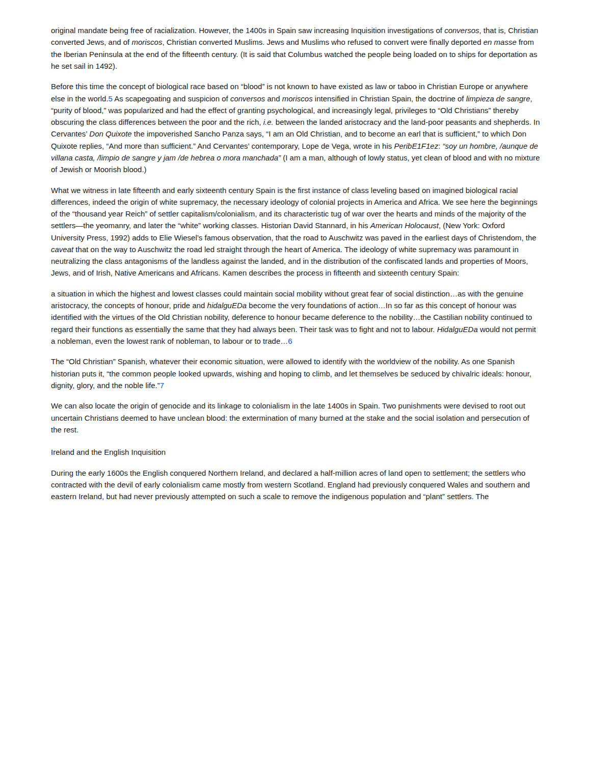original mandate being free of racialization. However, the 1400s in Spain saw increasing Inquisition investigations of conversos, that is, Christian converted Jews, and of moriscos, Christian converted Muslims. Jews and Muslims who refused to convert were finally deported en masse from the Iberian Peninsula at the end of the fifteenth century. (It is said that Columbus watched the people being loaded on to ships for deportation as he set sail in 1492).
Before this time the concept of biological race based on “blood” is not known to have existed as law or taboo in Christian Europe or anywhere else in the world.5 As scapegoating and suspicion of conversos and moriscos intensified in Christian Spain, the doctrine of limpieza de sangre, “purity of blood,” was popularized and had the effect of granting psychological, and increasingly legal, privileges to “Old Christians” thereby obscuring the class differences between the poor and the rich, i.e. between the landed aristocracy and the land-poor peasants and shepherds. In Cervantes’ Don Quixote the impoverished Sancho Panza says, “I am an Old Christian, and to become an earl that is sufficient,” to which Don Quixote replies, “And more than sufficient.” And Cervantes’ contemporary, Lope de Vega, wrote in his PeribE1F1ez: “soy un hombre, /aunque de villana casta, /limpio de sangre y jam /de hebrea o mora manchada” (I am a man, although of lowly status, yet clean of blood and with no mixture of Jewish or Moorish blood.)
What we witness in late fifteenth and early sixteenth century Spain is the first instance of class leveling based on imagined biological racial differences, indeed the origin of white supremacy, the necessary ideology of colonial projects in America and Africa. We see here the beginnings of the “thousand year Reich” of settler capitalism/colonialism, and its characteristic tug of war over the hearts and minds of the majority of the settlers—the yeomanry, and later the “white” working classes. Historian David Stannard, in his American Holocaust, (New York: Oxford University Press, 1992) adds to Elie Wiesel’s famous observation, that the road to Auschwitz was paved in the earliest days of Christendom, the caveat that on the way to Auschwitz the road led straight through the heart of America. The ideology of white supremacy was paramount in neutralizing the class antagonisms of the landless against the landed, and in the distribution of the confiscated lands and properties of Moors, Jews, and of Irish, Native Americans and Africans. Kamen describes the process in fifteenth and sixteenth century Spain:
a situation in which the highest and lowest classes could maintain social mobility without great fear of social distinction…as with the genuine aristocracy, the concepts of honour, pride and hidalguEDa become the very foundations of action…In so far as this concept of honour was identified with the virtues of the Old Christian nobility, deference to honour became deference to the nobility…the Castilian nobility continued to regard their functions as essentially the same that they had always been. Their task was to fight and not to labour. HidalguEDa would not permit a nobleman, even the lowest rank of nobleman, to labour or to trade…6
The “Old Christian” Spanish, whatever their economic situation, were allowed to identify with the worldview of the nobility. As one Spanish historian puts it, “the common people looked upwards, wishing and hoping to climb, and let themselves be seduced by chivalric ideals: honour, dignity, glory, and the noble life.”7
We can also locate the origin of genocide and its linkage to colonialism in the late 1400s in Spain. Two punishments were devised to root out uncertain Christians deemed to have unclean blood: the extermination of many burned at the stake and the social isolation and persecution of the rest.
Ireland and the English Inquisition
During the early 1600s the English conquered Northern Ireland, and declared a half-million acres of land open to settlement; the settlers who contracted with the devil of early colonialism came mostly from western Scotland. England had previously conquered Wales and southern and eastern Ireland, but had never previously attempted on such a scale to remove the indigenous population and “plant” settlers. The